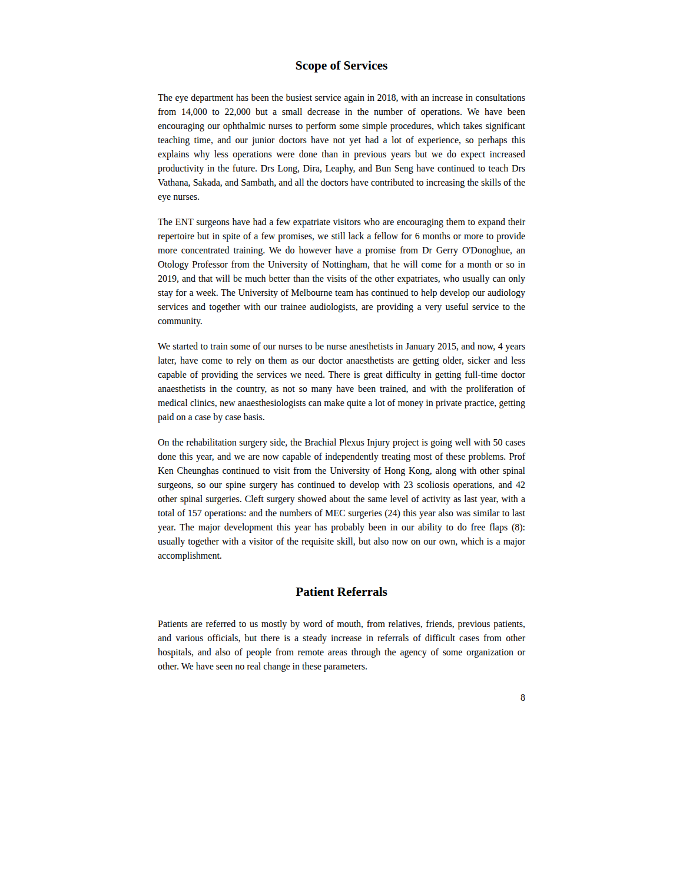Scope of Services
The eye department has been the busiest service again in 2018, with an increase in consultations from 14,000 to 22,000 but a small decrease in the number of operations. We have been encouraging our ophthalmic nurses to perform some simple procedures, which takes significant teaching time, and our junior doctors have not yet had a lot of experience, so perhaps this explains why less operations were done than in previous years but we do expect increased productivity in the future. Drs Long, Dira, Leaphy, and Bun Seng have continued to teach Drs Vathana, Sakada, and Sambath, and all the doctors have contributed to increasing the skills of the eye nurses.
The ENT surgeons have had a few expatriate visitors who are encouraging them to expand their repertoire but in spite of a few promises, we still lack a fellow for 6 months or more to provide more concentrated training. We do however have a promise from Dr Gerry O'Donoghue, an Otology Professor from the University of Nottingham, that he will come for a month or so in 2019, and that will be much better than the visits of the other expatriates, who usually can only stay for a week. The University of Melbourne team has continued to help develop our audiology services and together with our trainee audiologists, are providing a very useful service to the community.
We started to train some of our nurses to be nurse anesthetists in January 2015, and now, 4 years later, have come to rely on them as our doctor anaesthetists are getting older, sicker and less capable of providing the services we need. There is great difficulty in getting full-time doctor anaesthetists in the country, as not so many have been trained, and with the proliferation of medical clinics, new anaesthesiologists can make quite a lot of money in private practice, getting paid on a case by case basis.
On the rehabilitation surgery side, the Brachial Plexus Injury project is going well with 50 cases done this year, and we are now capable of independently treating most of these problems. Prof Ken Cheunghas continued to visit from the University of Hong Kong, along with other spinal surgeons, so our spine surgery has continued to develop with 23 scoliosis operations, and 42 other spinal surgeries. Cleft surgery showed about the same level of activity as last year, with a total of 157 operations: and the numbers of MEC surgeries (24) this year also was similar to last year. The major development this year has probably been in our ability to do free flaps (8): usually together with a visitor of the requisite skill, but also now on our own, which is a major accomplishment.
Patient Referrals
Patients are referred to us mostly by word of mouth, from relatives, friends, previous patients, and various officials, but there is a steady increase in referrals of difficult cases from other hospitals, and also of people from remote areas through the agency of some organization or other. We have seen no real change in these parameters.
8